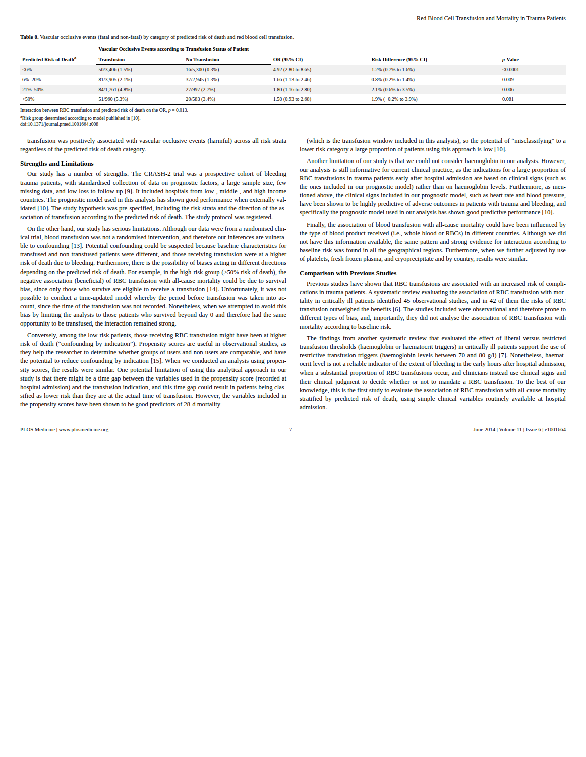Red Blood Cell Transfusion and Mortality in Trauma Patients
Table 8. Vascular occlusive events (fatal and non-fatal) by category of predicted risk of death and red blood cell transfusion.
| Predicted Risk of Death a | Vascular Occlusive Events according to Transfusion Status of Patient | OR (95% CI) | Risk Difference (95% CI) | p -Value |
| --- | --- | --- | --- | --- |
| Transfusion | No Transfusion |
| <6% | 50/3,406 (1.5%) | 16/5,300 (0.3%) | 4.92 (2.80 to 8.65) | 1.2% (0.7% to 1.6%) | <0.0001 |
| 6%–20% | 81/3,905 (2.1%) | 37/2,945 (1.3%) | 1.66 (1.13 to 2.46) | 0.8% (0.2% to 1.4%) | 0.009 |
| 21%–50% | 84/1,761 (4.8%) | 27/997 (2.7%) | 1.80 (1.16 to 2.80) | 2.1% (0.6% to 3.5%) | 0.006 |
| >50% | 51/960 (5.3%) | 20/583 (3.4%) | 1.58 (0.93 to 2.68) | 1.9% (−0.2% to 3.9%) | 0.081 |
Interaction between RBC transfusion and predicted risk of death on the OR, p = 0.013.
aRisk group determined according to model published in [10].
doi:10.1371/journal.pmed.1001664.t008
transfusion was positively associated with vascular occlusive events (harmful) across all risk strata regardless of the predicted risk of death category.
Strengths and Limitations
Our study has a number of strengths. The CRASH-2 trial was a prospective cohort of bleeding trauma patients, with standardised collection of data on prognostic factors, a large sample size, few missing data, and low loss to follow-up [9]. It included hospitals from low-, middle-, and high-income countries. The prognostic model used in this analysis has shown good performance when externally validated [10]. The study hypothesis was pre-specified, including the risk strata and the direction of the association of transfusion according to the predicted risk of death. The study protocol was registered.
On the other hand, our study has serious limitations. Although our data were from a randomised clinical trial, blood transfusion was not a randomised intervention, and therefore our inferences are vulnerable to confounding [13]. Potential confounding could be suspected because baseline characteristics for transfused and non-transfused patients were different, and those receiving transfusion were at a higher risk of death due to bleeding. Furthermore, there is the possibility of biases acting in different directions depending on the predicted risk of death. For example, in the high-risk group (>50% risk of death), the negative association (beneficial) of RBC transfusion with all-cause mortality could be due to survival bias, since only those who survive are eligible to receive a transfusion [14]. Unfortunately, it was not possible to conduct a time-updated model whereby the period before transfusion was taken into account, since the time of the transfusion was not recorded. Nonetheless, when we attempted to avoid this bias by limiting the analysis to those patients who survived beyond day 0 and therefore had the same opportunity to be transfused, the interaction remained strong.
Conversely, among the low-risk patients, those receiving RBC transfusion might have been at higher risk of death (“confounding by indication”). Propensity scores are useful in observational studies, as they help the researcher to determine whether groups of users and non-users are comparable, and have the potential to reduce confounding by indication [15]. When we conducted an analysis using propensity scores, the results were similar. One potential limitation of using this analytical approach in our study is that there might be a time gap between the variables used in the propensity score (recorded at hospital admission) and the transfusion indication, and this time gap could result in patients being classified as lower risk than they are at the actual time of transfusion. However, the variables included in the propensity scores have been shown to be good predictors of 28-d mortality
(which is the transfusion window included in this analysis), so the potential of “misclassifying” to a lower risk category a large proportion of patients using this approach is low [10].
Another limitation of our study is that we could not consider haemoglobin in our analysis. However, our analysis is still informative for current clinical practice, as the indications for a large proportion of RBC transfusions in trauma patients early after hospital admission are based on clinical signs (such as the ones included in our prognostic model) rather than on haemoglobin levels. Furthermore, as mentioned above, the clinical signs included in our prognostic model, such as heart rate and blood pressure, have been shown to be highly predictive of adverse outcomes in patients with trauma and bleeding, and specifically the prognostic model used in our analysis has shown good predictive performance [10].
Finally, the association of blood transfusion with all-cause mortality could have been influenced by the type of blood product received (i.e., whole blood or RBCs) in different countries. Although we did not have this information available, the same pattern and strong evidence for interaction according to baseline risk was found in all the geographical regions. Furthermore, when we further adjusted by use of platelets, fresh frozen plasma, and cryoprecipitate and by country, results were similar.
Comparison with Previous Studies
Previous studies have shown that RBC transfusions are associated with an increased risk of complications in trauma patients. A systematic review evaluating the association of RBC transfusion with mortality in critically ill patients identified 45 observational studies, and in 42 of them the risks of RBC transfusion outweighed the benefits [6]. The studies included were observational and therefore prone to different types of bias, and, importantly, they did not analyse the association of RBC transfusion with mortality according to baseline risk.
The findings from another systematic review that evaluated the effect of liberal versus restricted transfusion thresholds (haemoglobin or haematocrit triggers) in critically ill patients support the use of restrictive transfusion triggers (haemoglobin levels between 70 and 80 g/l) [7]. Nonetheless, haematocrit level is not a reliable indicator of the extent of bleeding in the early hours after hospital admission, when a substantial proportion of RBC transfusions occur, and clinicians instead use clinical signs and their clinical judgment to decide whether or not to mandate a RBC transfusion. To the best of our knowledge, this is the first study to evaluate the association of RBC transfusion with all-cause mortality stratified by predicted risk of death, using simple clinical variables routinely available at hospital admission.
PLOS Medicine | www.plosmedicine.org
7
June 2014 | Volume 11 | Issue 6 | e1001664